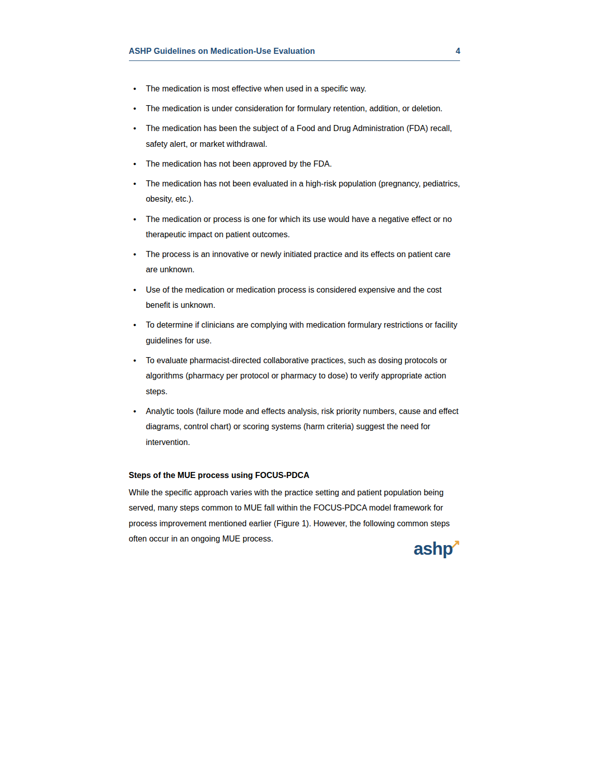ASHP Guidelines on Medication-Use Evaluation 4
The medication is most effective when used in a specific way.
The medication is under consideration for formulary retention, addition, or deletion.
The medication has been the subject of a Food and Drug Administration (FDA) recall, safety alert, or market withdrawal.
The medication has not been approved by the FDA.
The medication has not been evaluated in a high-risk population (pregnancy, pediatrics, obesity, etc.).
The medication or process is one for which its use would have a negative effect or no therapeutic impact on patient outcomes.
The process is an innovative or newly initiated practice and its effects on patient care are unknown.
Use of the medication or medication process is considered expensive and the cost benefit is unknown.
To determine if clinicians are complying with medication formulary restrictions or facility guidelines for use.
To evaluate pharmacist-directed collaborative practices, such as dosing protocols or algorithms (pharmacy per protocol or pharmacy to dose) to verify appropriate action steps.
Analytic tools (failure mode and effects analysis, risk priority numbers, cause and effect diagrams, control chart) or scoring systems (harm criteria) suggest the need for intervention.
Steps of the MUE process using FOCUS-PDCA
While the specific approach varies with the practice setting and patient population being served, many steps common to MUE fall within the FOCUS-PDCA model framework for process improvement mentioned earlier (Figure 1). However, the following common steps often occur in an ongoing MUE process.
ashp↗